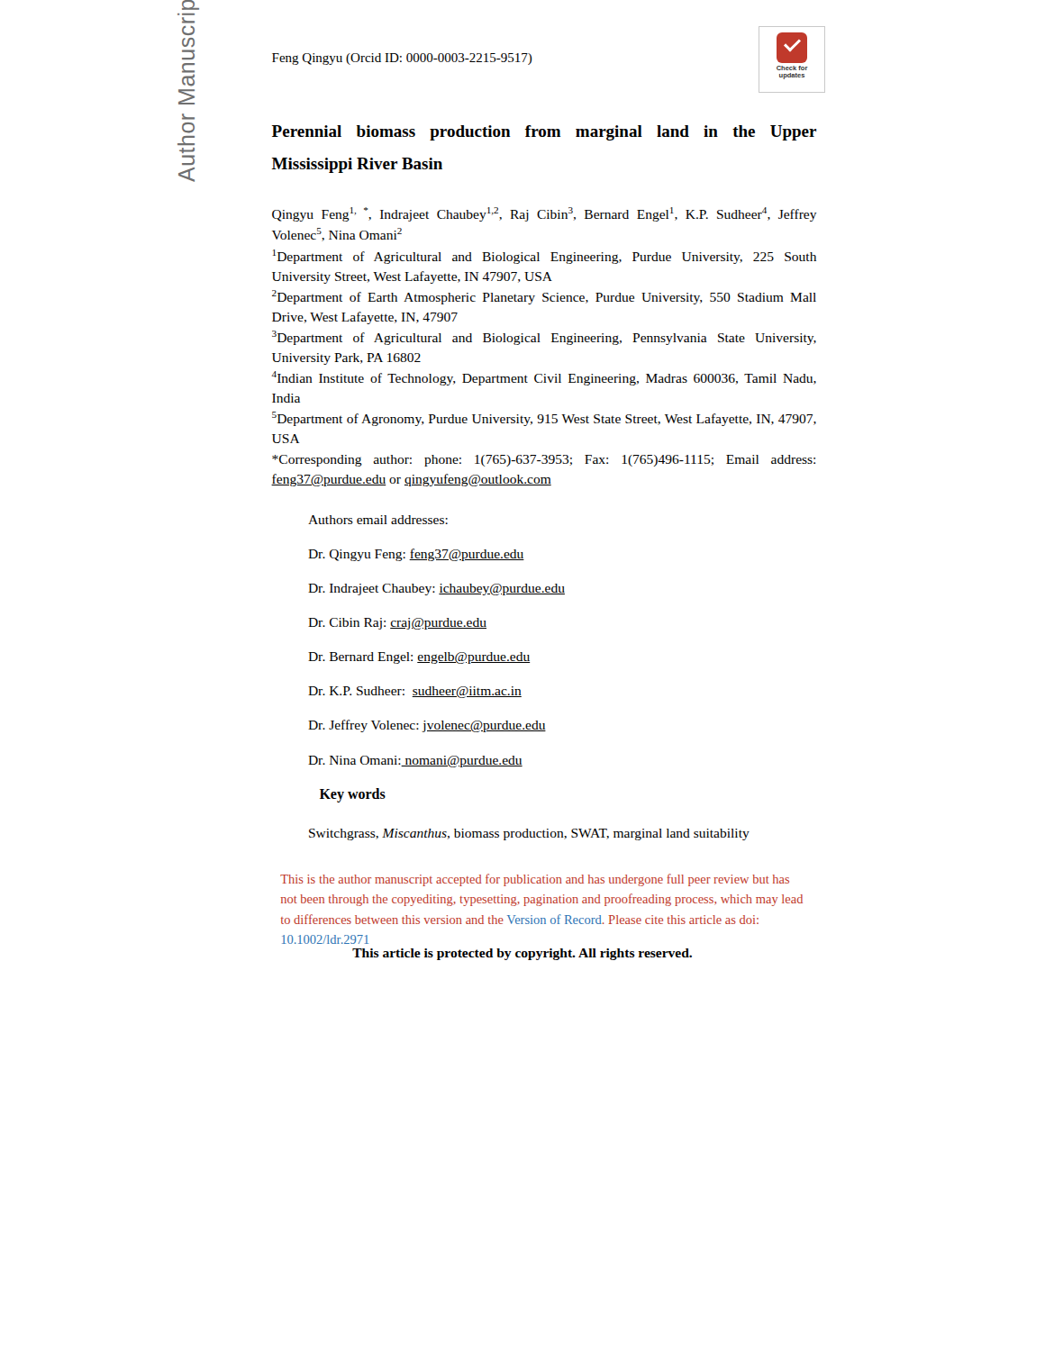Author Manuscript
Check for
updates
Feng Qingyu (Orcid ID: 0000-0003-2215-9517)
Perennial biomass production from marginal land in the Upper Mississippi River Basin
Qingyu Feng1, *, Indrajeet Chaubey1,2, Raj Cibin3, Bernard Engel1, K.P. Sudheer4, Jeffrey Volenec5, Nina Omani2
1Department of Agricultural and Biological Engineering, Purdue University, 225 South University Street, West Lafayette, IN 47907, USA
2Department of Earth Atmospheric Planetary Science, Purdue University, 550 Stadium Mall Drive, West Lafayette, IN, 47907
3Department of Agricultural and Biological Engineering, Pennsylvania State University, University Park, PA 16802
4Indian Institute of Technology, Department Civil Engineering, Madras 600036, Tamil Nadu, India
5Department of Agronomy, Purdue University, 915 West State Street, West Lafayette, IN, 47907, USA
*Corresponding author: phone: 1(765)-637-3953; Fax: 1(765)496-1115; Email address: feng37@purdue.edu or qingyufeng@outlook.com
Authors email addresses:
Dr. Qingyu Feng: feng37@purdue.edu
Dr. Indrajeet Chaubey: ichaubey@purdue.edu
Dr. Cibin Raj: craj@purdue.edu
Dr. Bernard Engel: engelb@purdue.edu
Dr. K.P. Sudheer: sudheer@iitm.ac.in
Dr. Jeffrey Volenec: jvolenec@purdue.edu
Dr. Nina Omani: nomani@purdue.edu
Key words
Switchgrass, Miscanthus, biomass production, SWAT, marginal land suitability
This is the author manuscript accepted for publication and has undergone full peer review but has not been through the copyediting, typesetting, pagination and proofreading process, which may lead to differences between this version and the Version of Record. Please cite this article as doi: 10.1002/ldr.2971
This article is protected by copyright. All rights reserved.